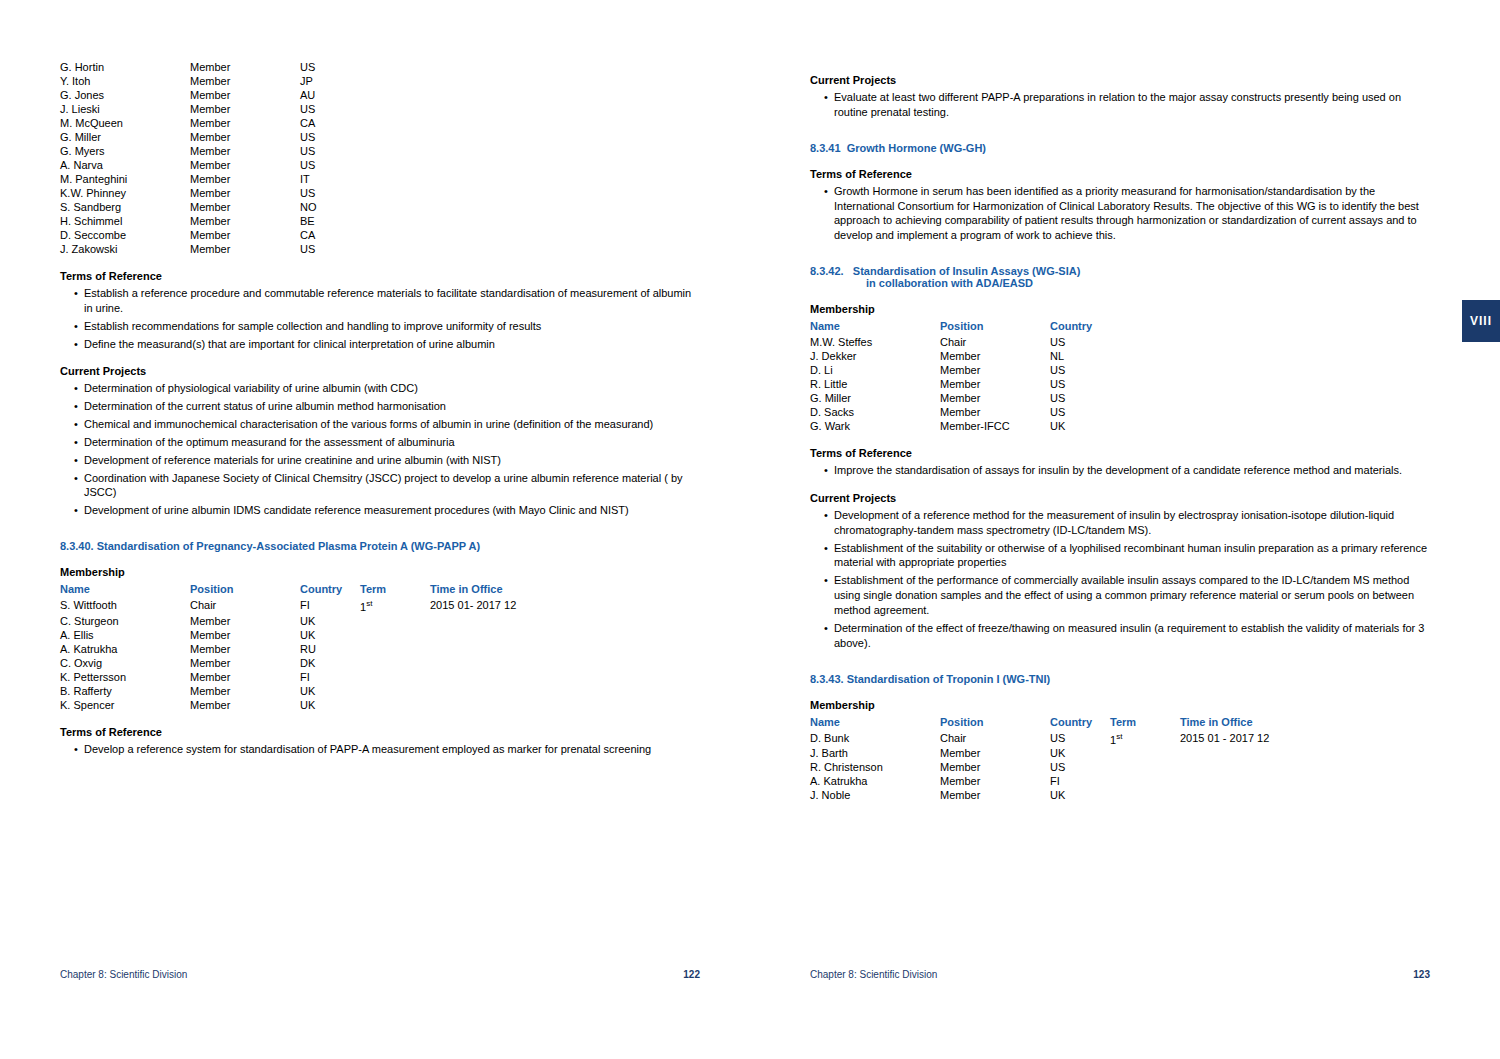| G. Hortin | Member | US |
| Y. Itoh | Member | JP |
| G. Jones | Member | AU |
| J. Lieski | Member | US |
| M. McQueen | Member | CA |
| G. Miller | Member | US |
| G. Myers | Member | US |
| A. Narva | Member | US |
| M. Panteghini | Member | IT |
| K.W. Phinney | Member | US |
| S. Sandberg | Member | NO |
| H. Schimmel | Member | BE |
| D. Seccombe | Member | CA |
| J. Zakowski | Member | US |
Terms of Reference
Establish a reference procedure and commutable reference materials to facilitate standardisation of measurement of albumin in urine.
Establish recommendations for sample collection and handling to improve uniformity of results
Define the measurand(s) that are important for clinical interpretation of urine albumin
Current Projects
Determination of physiological variability of urine albumin (with CDC)
Determination of the current status of urine albumin method harmonisation
Chemical and immunochemical characterisation of the various forms of albumin in urine (definition of the measurand)
Determination of the optimum measurand for the assessment of albuminuria
Development of reference materials for urine creatinine and urine albumin (with NIST)
Coordination with Japanese Society of Clinical Chemsitry (JSCC) project to develop a urine albumin reference material ( by JSCC)
Development of urine albumin IDMS candidate reference measurement procedures (with Mayo Clinic and NIST)
8.3.40. Standardisation of Pregnancy-Associated Plasma Protein A (WG-PAPP A)
Membership
| Name | Position | Country | Term | Time in Office |
| S. Wittfooth | Chair | FI | 1 st | 2015 01- 2017 12 |
| C. Sturgeon | Member | UK | | |
| A. Ellis | Member | UK | | |
| A. Katrukha | Member | RU | | |
| C. Oxvig | Member | DK | | |
| K. Pettersson | Member | FI | | |
| B. Rafferty | Member | UK | | |
| K. Spencer | Member | UK | | |
Terms of Reference
Develop a reference system for standardisation of PAPP-A measurement employed as marker for prenatal screening
Chapter 8: Scientific Division 122
VIII
Current Projects
Evaluate at least two different PAPP-A preparations in relation to the major assay constructs presently being used on routine prenatal testing.
8.3.41 Growth Hormone (WG-GH)
Terms of Reference
Growth Hormone in serum has been identified as a priority measurand for harmonisation/standardisation by the International Consortium for Harmonization of Clinical Laboratory Results. The objective of this WG is to identify the best approach to achieving comparability of patient results through harmonization or standardization of current assays and to develop and implement a program of work to achieve this.
8.3.42. Standardisation of Insulin Assays (WG-SIA)
in collaboration with ADA/EASD
Membership
| Name | Position | Country |
| M.W. Steffes | Chair | US |
| J. Dekker | Member | NL |
| D. Li | Member | US |
| R. Little | Member | US |
| G. Miller | Member | US |
| D. Sacks | Member | US |
| G. Wark | Member-IFCC | UK |
Terms of Reference
Improve the standardisation of assays for insulin by the development of a candidate reference method and materials.
Current Projects
Development of a reference method for the measurement of insulin by electrospray ionisation-isotope dilution-liquid chromatography-tandem mass spectrometry (ID-LC/tandem MS).
Establishment of the suitability or otherwise of a lyophilised recombinant human insulin preparation as a primary reference material with appropriate properties
Establishment of the performance of commercially available insulin assays compared to the ID-LC/tandem MS method using single donation samples and the effect of using a common primary reference material or serum pools on between method agreement.
Determination of the effect of freeze/thawing on measured insulin (a requirement to establish the validity of materials for 3 above).
8.3.43. Standardisation of Troponin I (WG-TNI)
Membership
| Name | Position | Country | Term | Time in Office |
| D. Bunk | Chair | US | 1 st | 2015 01 - 2017 12 |
| J. Barth | Member | UK | | |
| R. Christenson | Member | US | | |
| A. Katrukha | Member | FI | | |
| J. Noble | Member | UK | | |
Chapter 8: Scientific Division 123